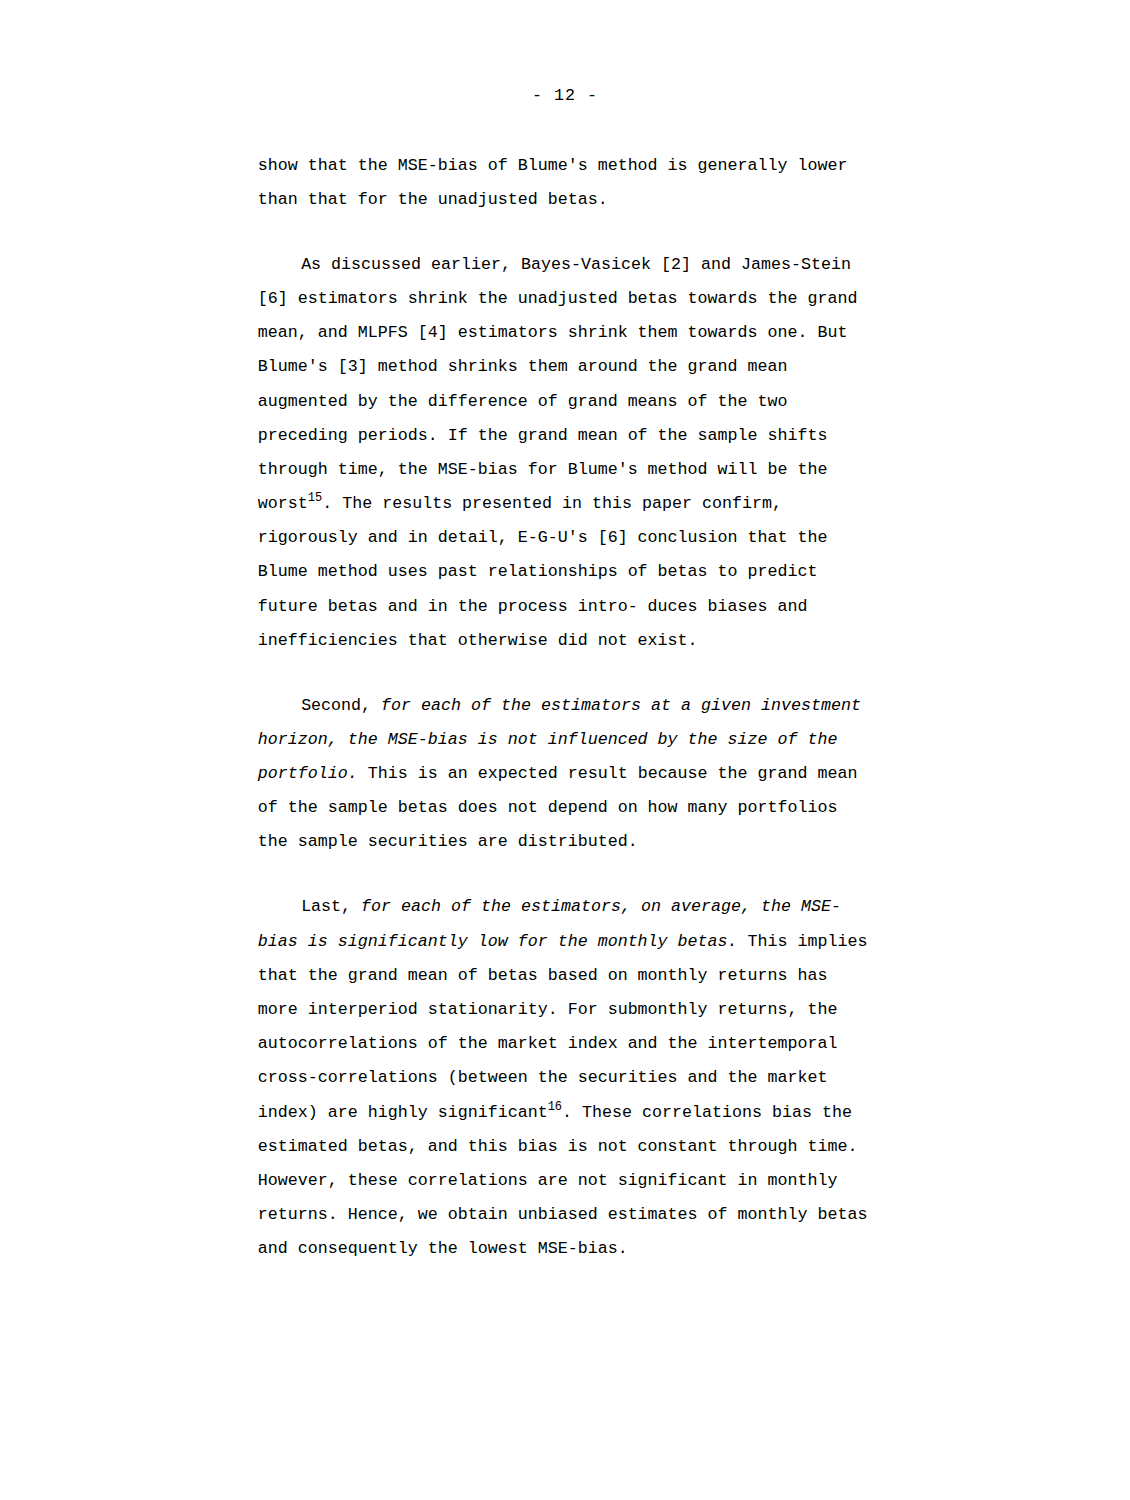- 12 -
show that the MSE-bias of Blume's method is generally lower than that for the unadjusted betas.
As discussed earlier, Bayes-Vasicek [2] and James-Stein [6] estimators shrink the unadjusted betas towards the grand mean, and MLPFS [4] estimators shrink them towards one. But Blume's [3] method shrinks them around the grand mean augmented by the difference of grand means of the two preceding periods. If the grand mean of the sample shifts through time, the MSE-bias for Blume's method will be the worst15. The results presented in this paper confirm, rigorously and in detail, E-G-U's [6] conclusion that the Blume method uses past relationships of betas to predict future betas and in the process intro- duces biases and inefficiencies that otherwise did not exist.
Second, for each of the estimators at a given investment horizon, the MSE-bias is not influenced by the size of the portfolio. This is an expected result because the grand mean of the sample betas does not depend on how many portfolios the sample securities are distributed.
Last, for each of the estimators, on average, the MSE-bias is significantly low for the monthly betas. This implies that the grand mean of betas based on monthly returns has more interperiod stationarity. For submonthly returns, the autocorrelations of the market index and the intertemporal cross-correlations (between the securities and the market index) are highly significant16. These correlations bias the estimated betas, and this bias is not constant through time. However, these correlations are not significant in monthly returns. Hence, we obtain unbiased estimates of monthly betas and consequently the lowest MSE-bias.